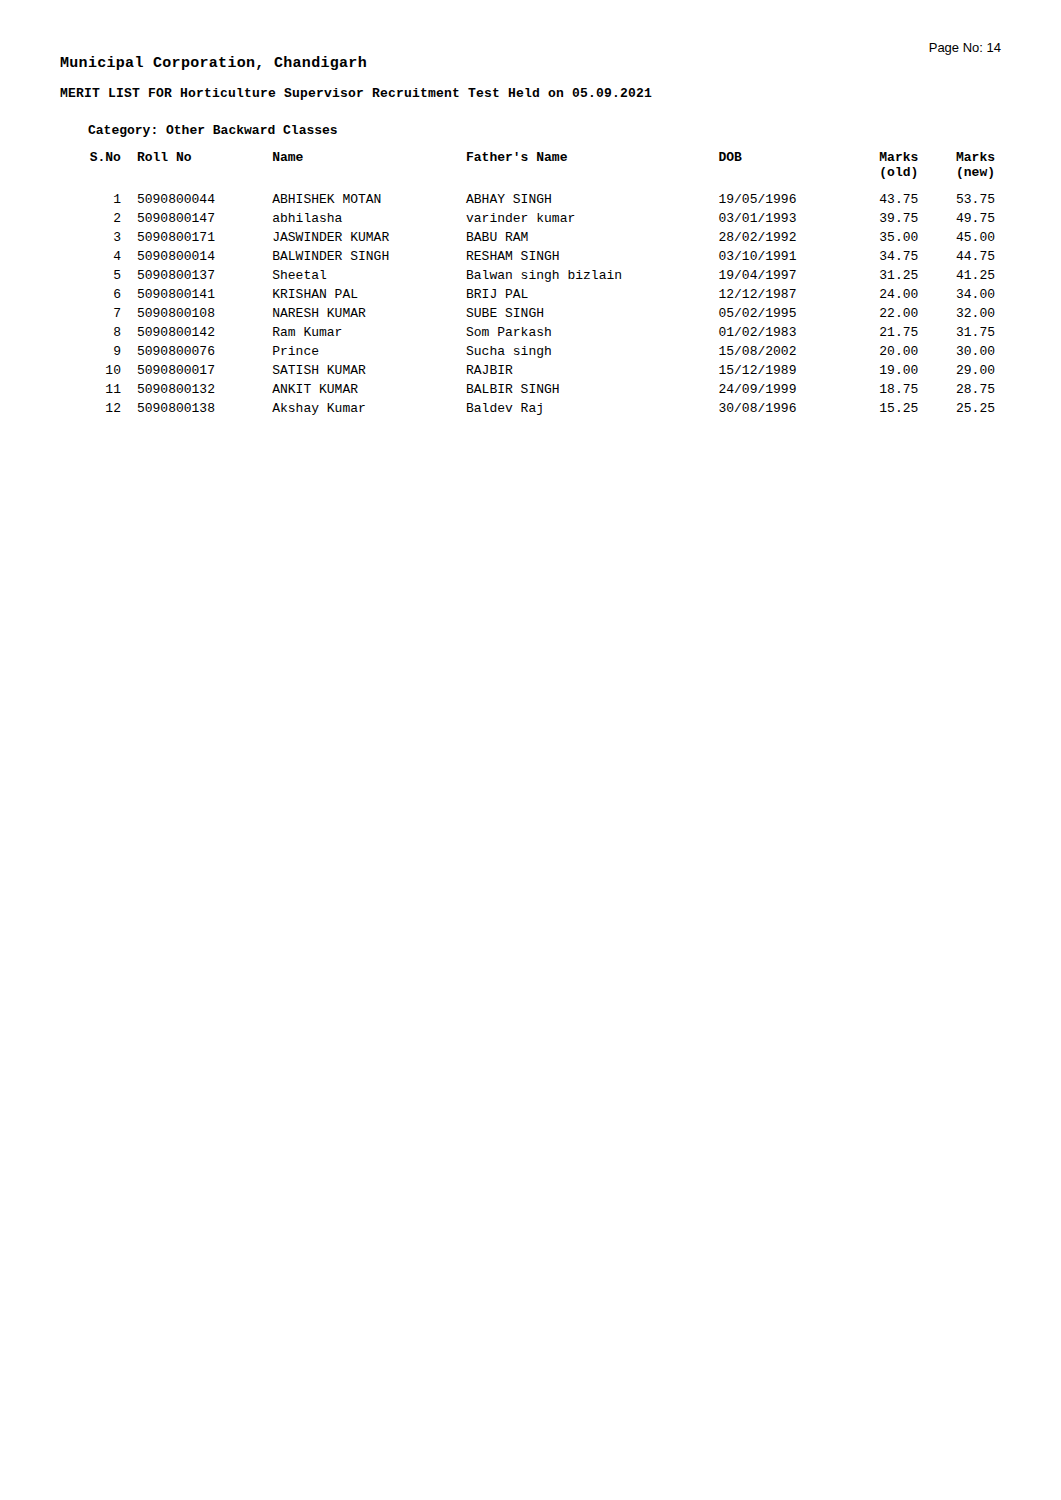Page No: 14
Municipal Corporation, Chandigarh
MERIT LIST FOR Horticulture Supervisor Recruitment Test Held on 05.09.2021
Category: Other Backward Classes
| S.No | Roll No | Name | Father's Name | DOB | Marks (old) | Marks (new) |
| --- | --- | --- | --- | --- | --- | --- |
| 1 | 5090800044 | ABHISHEK MOTAN | ABHAY SINGH | 19/05/1996 | 43.75 | 53.75 |
| 2 | 5090800147 | abhilasha | varinder kumar | 03/01/1993 | 39.75 | 49.75 |
| 3 | 5090800171 | JASWINDER KUMAR | BABU RAM | 28/02/1992 | 35.00 | 45.00 |
| 4 | 5090800014 | BALWINDER SINGH | RESHAM SINGH | 03/10/1991 | 34.75 | 44.75 |
| 5 | 5090800137 | Sheetal | Balwan singh bizlain | 19/04/1997 | 31.25 | 41.25 |
| 6 | 5090800141 | KRISHAN PAL | BRIJ PAL | 12/12/1987 | 24.00 | 34.00 |
| 7 | 5090800108 | NARESH KUMAR | SUBE SINGH | 05/02/1995 | 22.00 | 32.00 |
| 8 | 5090800142 | Ram Kumar | Som Parkash | 01/02/1983 | 21.75 | 31.75 |
| 9 | 5090800076 | Prince | Sucha singh | 15/08/2002 | 20.00 | 30.00 |
| 10 | 5090800017 | SATISH KUMAR | RAJBIR | 15/12/1989 | 19.00 | 29.00 |
| 11 | 5090800132 | ANKIT KUMAR | BALBIR SINGH | 24/09/1999 | 18.75 | 28.75 |
| 12 | 5090800138 | Akshay Kumar | Baldev Raj | 30/08/1996 | 15.25 | 25.25 |